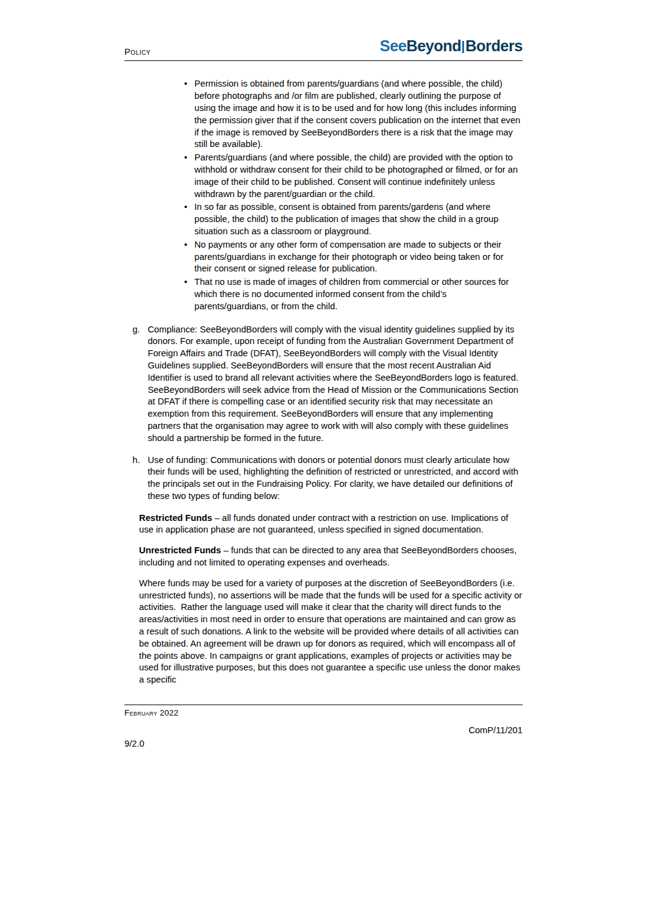Policy
See Beyond Borders
Permission is obtained from parents/guardians (and where possible, the child) before photographs and /or film are published, clearly outlining the purpose of using the image and how it is to be used and for how long (this includes informing the permission giver that if the consent covers publication on the internet that even if the image is removed by SeeBeyondBorders there is a risk that the image may still be available).
Parents/guardians (and where possible, the child) are provided with the option to withhold or withdraw consent for their child to be photographed or filmed, or for an image of their child to be published. Consent will continue indefinitely unless withdrawn by the parent/guardian or the child.
In so far as possible, consent is obtained from parents/gardens (and where possible, the child) to the publication of images that show the child in a group situation such as a classroom or playground.
No payments or any other form of compensation are made to subjects or their parents/guardians in exchange for their photograph or video being taken or for their consent or signed release for publication.
That no use is made of images of children from commercial or other sources for which there is no documented informed consent from the child’s parents/guardians, or from the child.
g. Compliance: SeeBeyondBorders will comply with the visual identity guidelines supplied by its donors. For example, upon receipt of funding from the Australian Government Department of Foreign Affairs and Trade (DFAT), SeeBeyondBorders will comply with the Visual Identity Guidelines supplied. SeeBeyondBorders will ensure that the most recent Australian Aid Identifier is used to brand all relevant activities where the SeeBeyondBorders logo is featured. SeeBeyondBorders will seek advice from the Head of Mission or the Communications Section at DFAT if there is compelling case or an identified security risk that may necessitate an exemption from this requirement. SeeBeyondBorders will ensure that any implementing partners that the organisation may agree to work with will also comply with these guidelines should a partnership be formed in the future.
h. Use of funding: Communications with donors or potential donors must clearly articulate how their funds will be used, highlighting the definition of restricted or unrestricted, and accord with the principals set out in the Fundraising Policy. For clarity, we have detailed our definitions of these two types of funding below:
Restricted Funds – all funds donated under contract with a restriction on use. Implications of use in application phase are not guaranteed, unless specified in signed documentation.
Unrestricted Funds – funds that can be directed to any area that SeeBeyondBorders chooses, including and not limited to operating expenses and overheads.
Where funds may be used for a variety of purposes at the discretion of SeeBeyondBorders (i.e. unrestricted funds), no assertions will be made that the funds will be used for a specific activity or activities. Rather the language used will make it clear that the charity will direct funds to the areas/activities in most need in order to ensure that operations are maintained and can grow as a result of such donations. A link to the website will be provided where details of all activities can be obtained. An agreement will be drawn up for donors as required, which will encompass all of the points above. In campaigns or grant applications, examples of projects or activities may be used for illustrative purposes, but this does not guarantee a specific use unless the donor makes a specific
February 2022
ComP/11/201
9/2.0